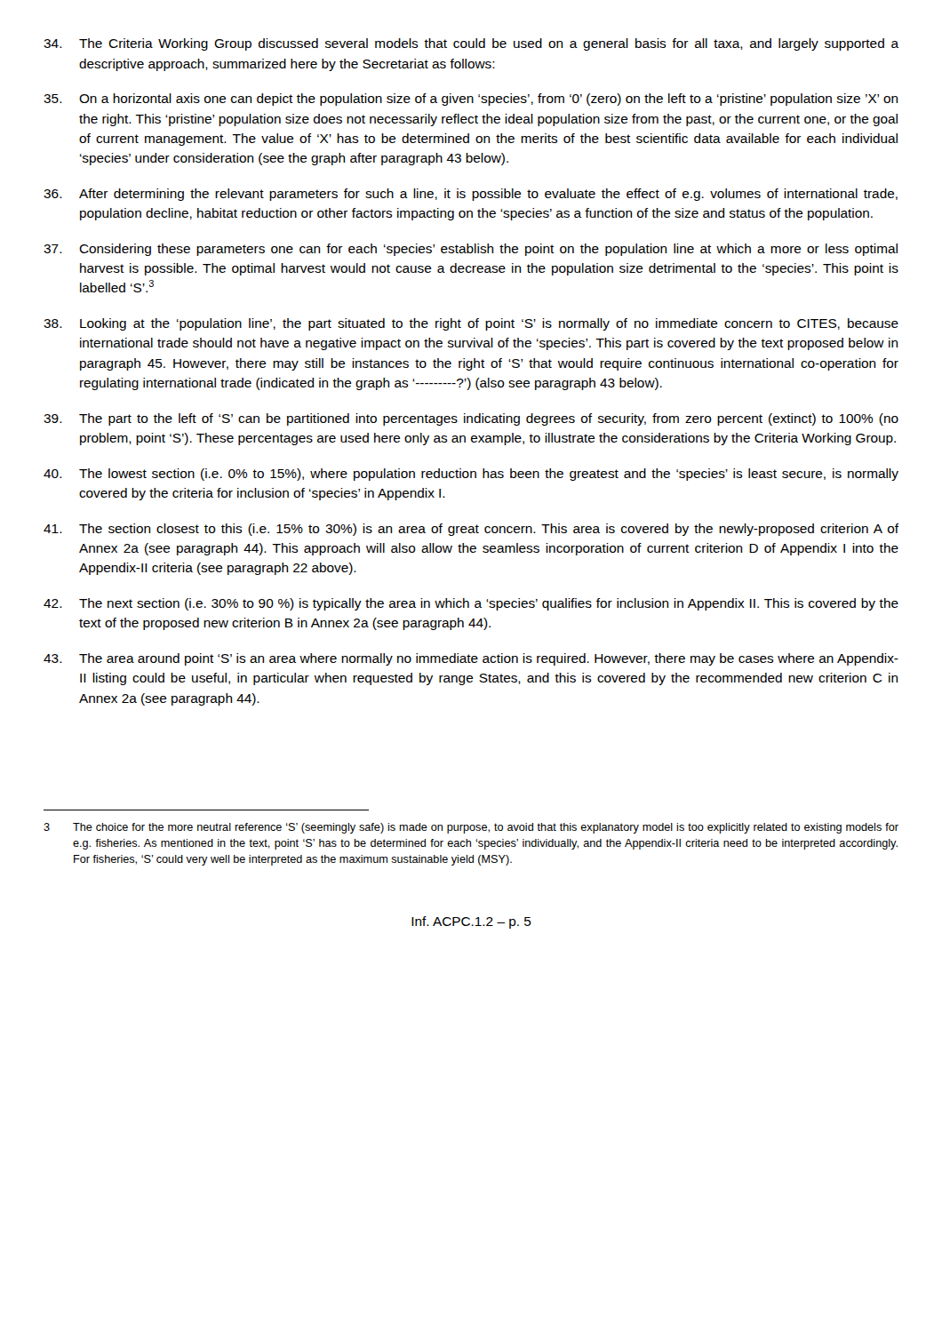The Criteria Working Group discussed several models that could be used on a general basis for all taxa, and largely supported a descriptive approach, summarized here by the Secretariat as follows:
On a horizontal axis one can depict the population size of a given ‘species’, from ‘0’ (zero) on the left to a ‘pristine’ population size ’X’ on the right. This ‘pristine’ population size does not necessarily reflect the ideal population size from the past, or the current one, or the goal of current management. The value of ‘X’ has to be determined on the merits of the best scientific data available for each individual ‘species’ under consideration (see the graph after paragraph 43 below).
After determining the relevant parameters for such a line, it is possible to evaluate the effect of e.g. volumes of international trade, population decline, habitat reduction or other factors impacting on the ‘species’ as a function of the size and status of the population.
Considering these parameters one can for each ‘species’ establish the point on the population line at which a more or less optimal harvest is possible. The optimal harvest would not cause a decrease in the population size detrimental to the ‘species’. This point is labelled ‘S’.3
Looking at the ‘population line’, the part situated to the right of point ‘S’ is normally of no immediate concern to CITES, because international trade should not have a negative impact on the survival of the ‘species’. This part is covered by the text proposed below in paragraph 45. However, there may still be instances to the right of ‘S’ that would require continuous international co-operation for regulating international trade (indicated in the graph as ‘---------?’) (also see paragraph 43 below).
The part to the left of ‘S’ can be partitioned into percentages indicating degrees of security, from zero percent (extinct) to 100% (no problem, point ‘S’). These percentages are used here only as an example, to illustrate the considerations by the Criteria Working Group.
The lowest section (i.e. 0% to 15%), where population reduction has been the greatest and the ‘species’ is least secure, is normally covered by the criteria for inclusion of ‘species’ in Appendix I.
The section closest to this (i.e. 15% to 30%) is an area of great concern. This area is covered by the newly-proposed criterion A of Annex 2a (see paragraph 44). This approach will also allow the seamless incorporation of current criterion D of Appendix I into the Appendix-II criteria (see paragraph 22 above).
The next section (i.e. 30% to 90 %) is typically the area in which a ‘species’ qualifies for inclusion in Appendix II. This is covered by the text of the proposed new criterion B in Annex 2a (see paragraph 44).
The area around point ‘S’ is an area where normally no immediate action is required. However, there may be cases where an Appendix-II listing could be useful, in particular when requested by range States, and this is covered by the recommended new criterion C in Annex 2a (see paragraph 44).
3
The choice for the more neutral reference ‘S’ (seemingly safe) is made on purpose, to avoid that this explanatory model is too explicitly related to existing models for e.g. fisheries. As mentioned in the text, point ‘S’ has to be determined for each ‘species’ individually, and the Appendix-II criteria need to be interpreted accordingly. For fisheries, ‘S’ could very well be interpreted as the maximum sustainable yield (MSY).
Inf. ACPC.1.2 – p. 5